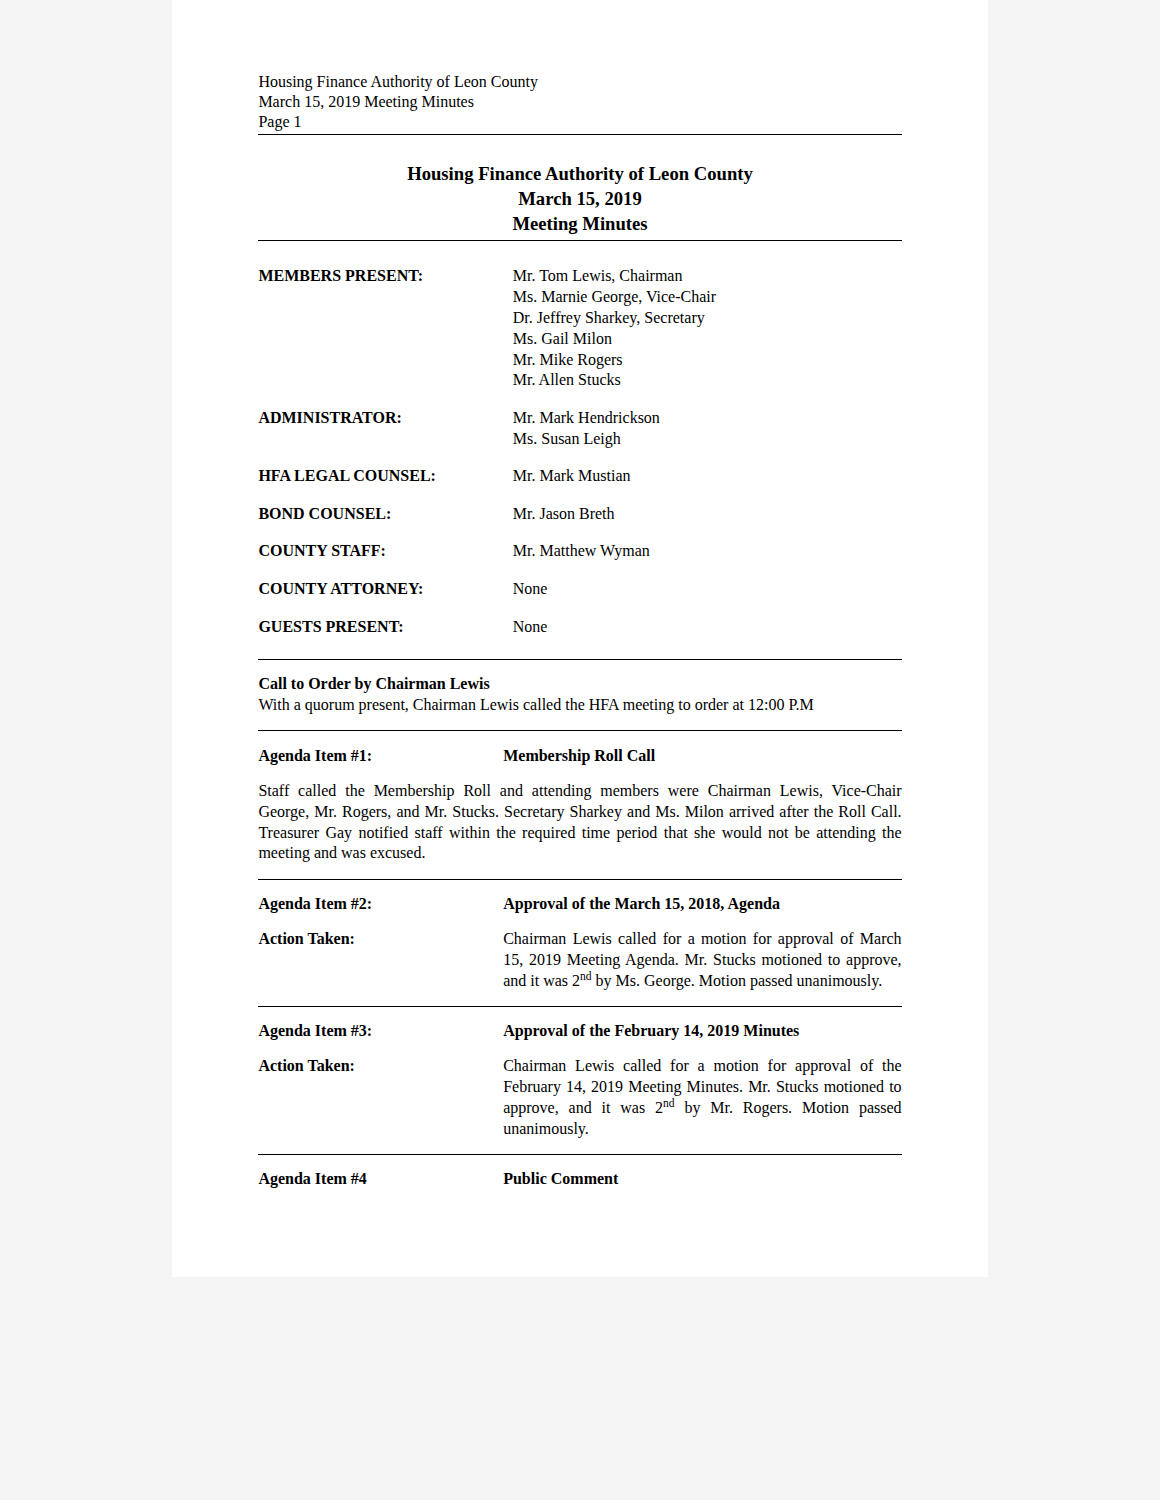Housing Finance Authority of Leon County
March 15, 2019 Meeting Minutes
Page 1
Housing Finance Authority of Leon County
March 15, 2019
Meeting Minutes
| MEMBERS PRESENT: | Mr. Tom Lewis, Chairman Ms. Marnie George, Vice-Chair Dr. Jeffrey Sharkey, Secretary Ms. Gail Milon Mr. Mike Rogers Mr. Allen Stucks |
| ADMINISTRATOR: | Mr. Mark Hendrickson Ms. Susan Leigh |
| HFA LEGAL COUNSEL: | Mr. Mark Mustian |
| BOND COUNSEL: | Mr. Jason Breth |
| COUNTY STAFF: | Mr. Matthew Wyman |
| COUNTY ATTORNEY: | None |
| GUESTS PRESENT: | None |
Call to Order by Chairman Lewis
With a quorum present, Chairman Lewis called the HFA meeting to order at 12:00 P.M
Agenda Item #1:
Membership Roll Call
Staff called the Membership Roll and attending members were Chairman Lewis, Vice-Chair George, Mr. Rogers, and Mr. Stucks. Secretary Sharkey and Ms. Milon arrived after the Roll Call. Treasurer Gay notified staff within the required time period that she would not be attending the meeting and was excused.
Agenda Item #2:
Approval of the March 15, 2018, Agenda
Action Taken:
Chairman Lewis called for a motion for approval of March 15, 2019 Meeting Agenda. Mr. Stucks motioned to approve, and it was 2nd by Ms. George. Motion passed unanimously.
Agenda Item #3:
Approval of the February 14, 2019 Minutes
Action Taken:
Chairman Lewis called for a motion for approval of the February 14, 2019 Meeting Minutes. Mr. Stucks motioned to approve, and it was 2nd by Mr. Rogers. Motion passed unanimously.
Agenda Item #4
Public Comment